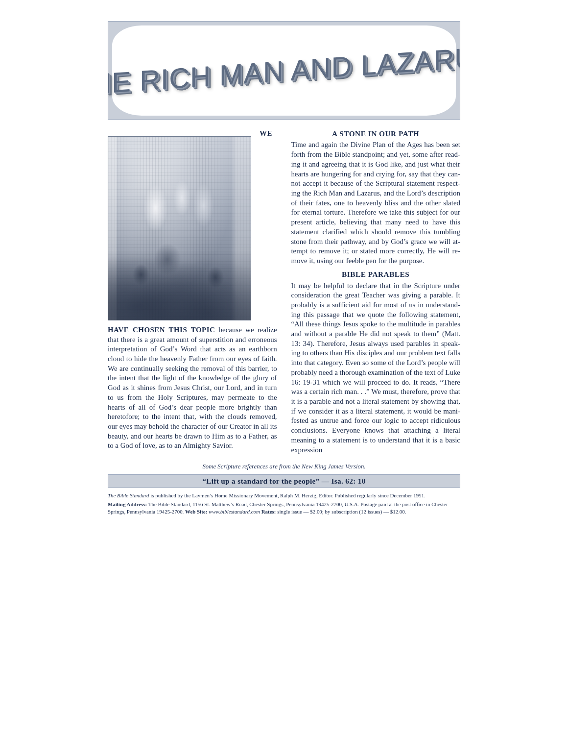The Rich Man and Lazarus
WE HAVE CHOSEN THIS TOPIC because we realize that there is a great amount of superstition and erroneous interpretation of God’s Word that acts as an earthborn cloud to hide the heavenly Father from our eyes of faith. We are continually seeking the removal of this barrier, to the intent that the light of the knowledge of the glory of God as it shines from Jesus Christ, our Lord, and in turn to us from the Holy Scriptures, may permeate to the hearts of all of God’s dear people more brightly than heretofore; to the intent that, with the clouds removed, our eyes may behold the character of our Creator in all its beauty, and our hearts be drawn to Him as to a Father, as to a God of love, as to an Almighty Savior.
A Stone in Our Path
Time and again the Divine Plan of the Ages has been set forth from the Bible standpoint; and yet, some after reading it and agreeing that it is God like, and just what their hearts are hungering for and crying for, say that they cannot accept it because of the Scriptural statement respecting the Rich Man and Lazarus, and the Lord’s description of their fates, one to heavenly bliss and the other slated for eternal torture. Therefore we take this subject for our present article, believing that many need to have this statement clarified which should remove this tumbling stone from their pathway, and by God’s grace we will attempt to remove it; or stated more correctly, He will remove it, using our feeble pen for the purpose.
Bible Parables
It may be helpful to declare that in the Scripture under consideration the great Teacher was giving a parable. It probably is a sufficient aid for most of us in understanding this passage that we quote the following statement, “All these things Jesus spoke to the multitude in parables and without a parable He did not speak to them” (Matt. 13: 34). Therefore, Jesus always used parables in speaking to others than His disciples and our problem text falls into that category. Even so some of the Lord’s people will probably need a thorough examination of the text of Luke 16: 19-31 which we will proceed to do. It reads, “There was a certain rich man. . .” We must, therefore, prove that it is a parable and not a literal statement by showing that, if we consider it as a literal statement, it would be manifested as untrue and force our logic to accept ridiculous conclusions. Everyone knows that attaching a literal meaning to a statement is to understand that it is a basic expression
Some Scripture references are from the New King James Version.
“Lift up a standard for the people” — Isa. 62: 10
The Bible Standard is published by the Laymen’s Home Missionary Movement, Ralph M. Herzig, Editor. Published regularly since December 1951.
Mailing Address: The Bible Standard, 1156 St. Matthew’s Road, Chester Springs, Pennsylvania 19425-2700, U.S.A. Postage paid at the post office in Chester Springs, Pennsylvania 19425-2700. Web Site: www.biblestandard.com Rates: single issue — $2.00; by subscription (12 issues) — $12.00.